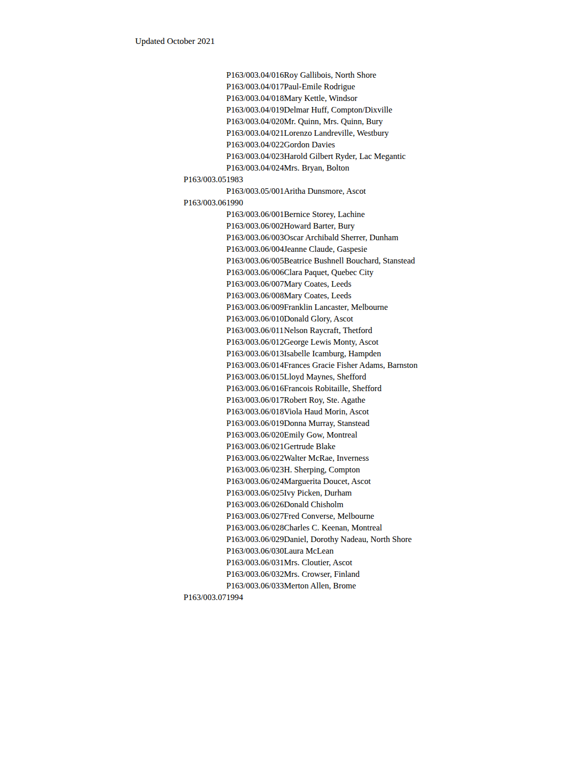Updated October 2021
| | P163/003.04/016 | Roy Gallibois, North Shore |
| | P163/003.04/017 | Paul-Emile Rodrigue |
| | P163/003.04/018 | Mary Kettle, Windsor |
| | P163/003.04/019 | Delmar Huff, Compton/Dixville |
| | P163/003.04/020 | Mr. Quinn, Mrs. Quinn, Bury |
| | P163/003.04/021 | Lorenzo Landreville, Westbury |
| | P163/003.04/022 | Gordon Davies |
| | P163/003.04/023 | Harold Gilbert Ryder, Lac Megantic |
| | P163/003.04/024 | Mrs. Bryan, Bolton |
| P163/003.05 | 1983 | |
| | P163/003.05/001 | Aritha Dunsmore, Ascot |
| P163/003.06 | 1990 | |
| | P163/003.06/001 | Bernice Storey, Lachine |
| | P163/003.06/002 | Howard Barter, Bury |
| | P163/003.06/003 | Oscar Archibald Sherrer, Dunham |
| | P163/003.06/004 | Jeanne Claude, Gaspesie |
| | P163/003.06/005 | Beatrice Bushnell Bouchard, Stanstead |
| | P163/003.06/006 | Clara Paquet, Quebec City |
| | P163/003.06/007 | Mary Coates, Leeds |
| | P163/003.06/008 | Mary Coates, Leeds |
| | P163/003.06/009 | Franklin Lancaster, Melbourne |
| | P163/003.06/010 | Donald Glory, Ascot |
| | P163/003.06/011 | Nelson Raycraft, Thetford |
| | P163/003.06/012 | George Lewis Monty, Ascot |
| | P163/003.06/013 | Isabelle Icamburg, Hampden |
| | P163/003.06/014 | Frances Gracie Fisher Adams, Barnston |
| | P163/003.06/015 | Lloyd Maynes, Shefford |
| | P163/003.06/016 | Francois Robitaille, Shefford |
| | P163/003.06/017 | Robert Roy, Ste. Agathe |
| | P163/003.06/018 | Viola Haud Morin, Ascot |
| | P163/003.06/019 | Donna Murray, Stanstead |
| | P163/003.06/020 | Emily Gow, Montreal |
| | P163/003.06/021 | Gertrude Blake |
| | P163/003.06/022 | Walter McRae, Inverness |
| | P163/003.06/023 | H. Sherping, Compton |
| | P163/003.06/024 | Marguerita Doucet, Ascot |
| | P163/003.06/025 | Ivy Picken, Durham |
| | P163/003.06/026 | Donald Chisholm |
| | P163/003.06/027 | Fred Converse, Melbourne |
| | P163/003.06/028 | Charles C. Keenan, Montreal |
| | P163/003.06/029 | Daniel, Dorothy Nadeau, North Shore |
| | P163/003.06/030 | Laura McLean |
| | P163/003.06/031 | Mrs. Cloutier, Ascot |
| | P163/003.06/032 | Mrs. Crowser, Finland |
| | P163/003.06/033 | Merton Allen, Brome |
| P163/003.07 | 1994 | |